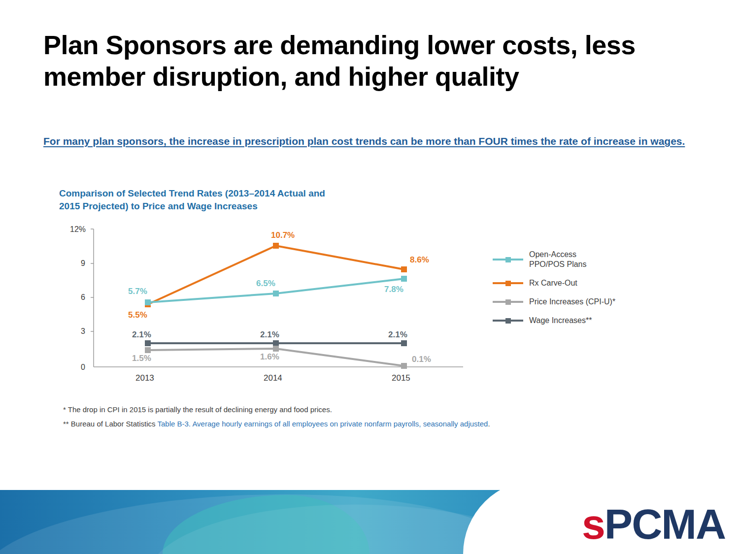Plan Sponsors are demanding lower costs, less member disruption, and higher quality
For many plan sponsors, the increase in prescription plan cost trends can be more than FOUR times the rate of increase in wages.
Comparison of Selected Trend Rates (2013–2014 Actual and
2015 Projected) to Price and Wage Increases
12% 9 6 3 0 2013 2014 2015 10.7% 8.6% 5.7% 5.5% 6.5% 7.8% 2.1% 2.1% 2.1% 1.5% 1.6% 0.1%
Open-Access PPO/POS Plans
Rx Carve-Out
Price Increases (CPI-U)*
Wage Increases**
* The drop in CPI in 2015 is partially the result of declining energy and food prices.
** Bureau of Labor Statistics Table B-3. Average hourly earnings of all employees on private nonfarm payrolls, seasonally adjusted.
Segal Consulting, The Segal Group, Inc., 2016 Segal Health Plan Cost Trend Survey, Summer, 2015.
s PCMA